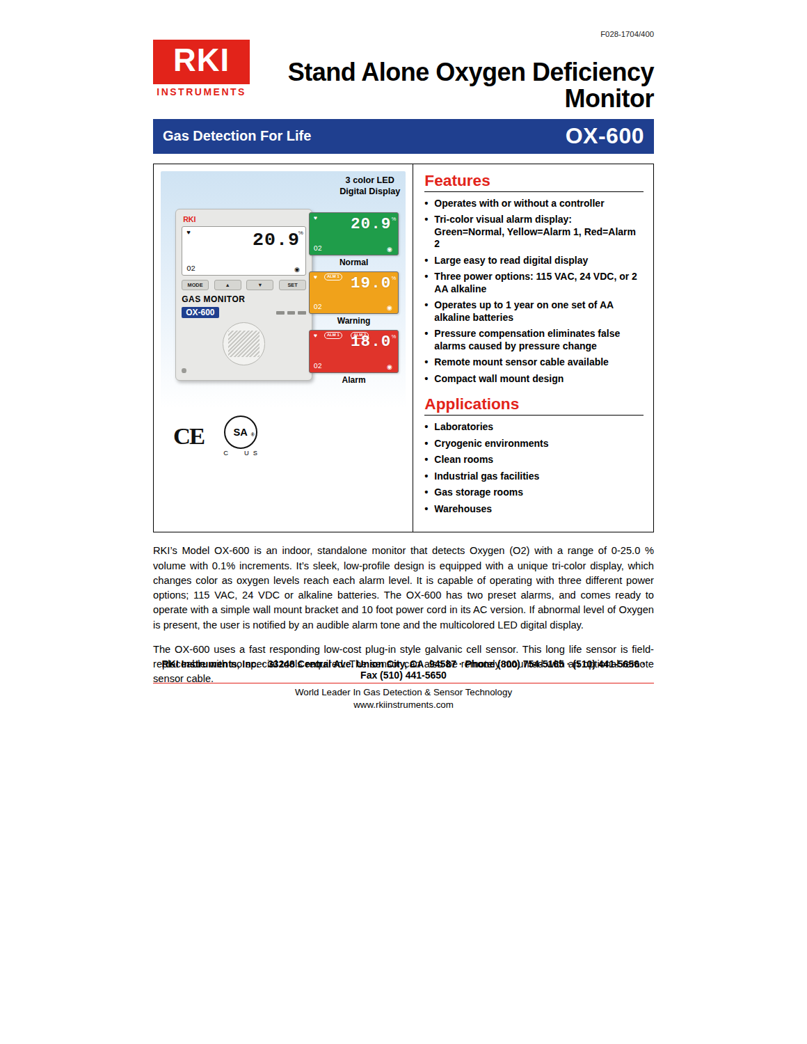F028-1704/400
RKI
INSTRUMENTS
Stand Alone Oxygen Deficiency Monitor
Gas Detection For Life
OX-600
3 color LED
Digital Display
RKI
♥ % 20.9 O2 ◉
MODE ▲ ▼ SET
GAS MONITOR
OX-600
♥ % 20.9 O2 ◉
Normal
♥ ALM 1 % 19.0 O2 ◉
Warning
♥ ALM 1 ALM 2 % 18.0 O2 ◉
Alarm
CE
SA®
C US
Features
Operates with or without a controller
Tri-color visual alarm display: Green=Normal, Yellow=Alarm 1, Red=Alarm 2
Large easy to read digital display
Three power options: 115 VAC, 24 VDC, or 2 AA alkaline
Operates up to 1 year on one set of AA alkaline batteries
Pressure compensation eliminates false alarms caused by pressure change
Remote mount sensor cable available
Compact wall mount design
Applications
Laboratories
Cryogenic environments
Clean rooms
Industrial gas facilities
Gas storage rooms
Warehouses
RKI’s Model OX-600 is an indoor, standalone monitor that detects Oxygen (O2) with a range of 0-25.0 % volume with 0.1% increments. It’s sleek, low-profile design is equipped with a unique tri-color display, which changes color as oxygen levels reach each alarm level. It is capable of operating with three different power options; 115 VAC, 24 VDC or alkaline batteries. The OX-600 has two preset alarms, and comes ready to operate with a simple wall mount bracket and 10 foot power cord in its AC version. If abnormal level of Oxygen is present, the user is notified by an audible alarm tone and the multicolored LED digital display.
The OX-600 uses a fast responding low-cost plug-in style galvanic cell sensor. This long life sensor is field-replaceable with no special tools required. The sensor can also be remotely mounted with an optional remote sensor cable.
RKI Instruments, Inc. · 33248 Central Ave. Union City, CA 94587 · Phone (800) 754-5165 · (510) 441-5656 · Fax (510) 441-5650
World Leader In Gas Detection & Sensor Technology
www.rkiinstruments.com